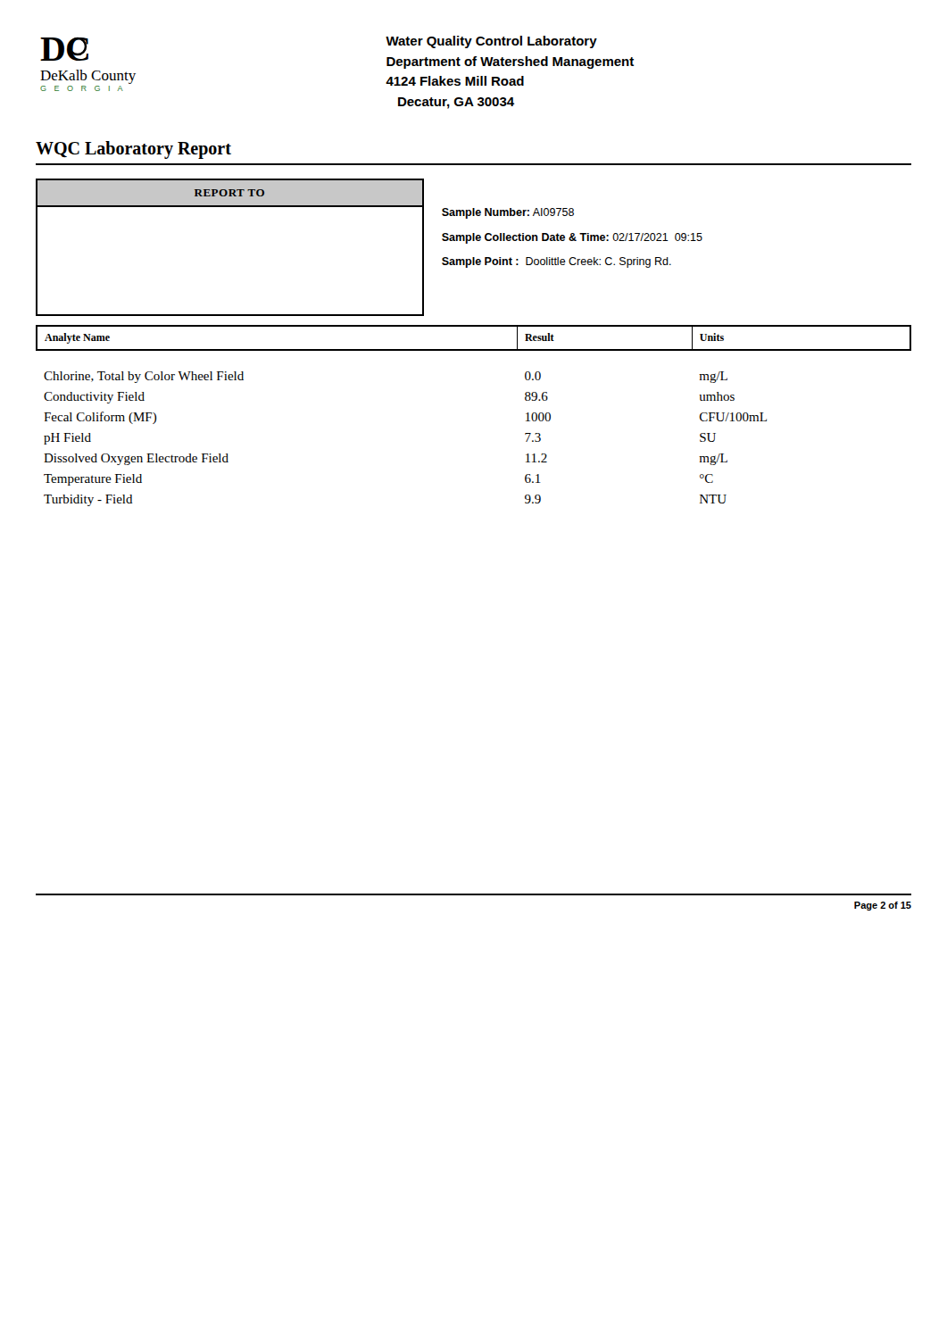D C DeKalb County G E O R G I A
Water Quality Control Laboratory
Department of Watershed Management
4124 Flakes Mill Road
Decatur, GA 30034
WQC Laboratory Report
REPORT TO
Sample Number: AI09758
Sample Collection Date & Time: 02/17/2021 09:15
Sample Point : Doolittle Creek: C. Spring Rd.
| Analyte Name | Result | Units |
| --- | --- | --- |
| Chlorine, Total by Color Wheel Field | 0.0 | mg/L |
| Conductivity Field | 89.6 | umhos |
| Fecal Coliform (MF) | 1000 | CFU/100mL |
| pH Field | 7.3 | SU |
| Dissolved Oxygen Electrode Field | 11.2 | mg/L |
| Temperature Field | 6.1 | °C |
| Turbidity - Field | 9.9 | NTU |
Page 2 of 15